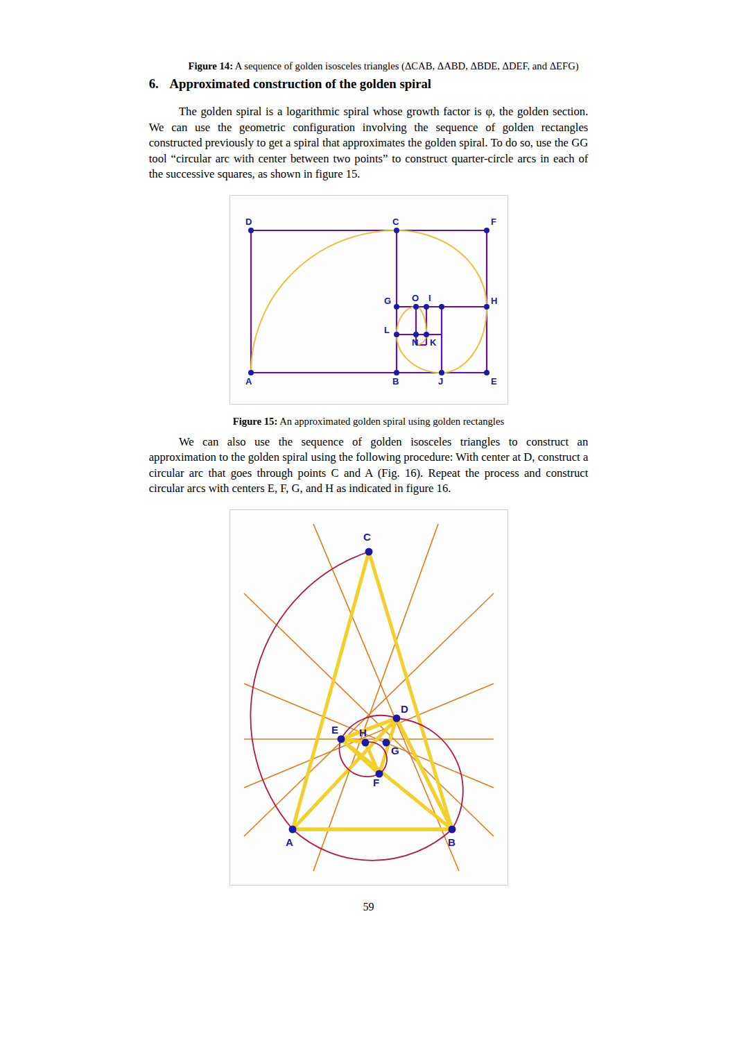Figure 14: A sequence of golden isosceles triangles (ΔCAB, ΔABD, ΔBDE, ΔDEF, and ΔEFG)
6. Approximated construction of the golden spiral
The golden spiral is a logarithmic spiral whose growth factor is φ, the golden section. We can use the geometric configuration involving the sequence of golden rectangles constructed previously to get a spiral that approximates the golden spiral. To do so, use the GG tool “circular arc with center between two points” to construct quarter-circle arcs in each of the successive squares, as shown in figure 15.
A D C F H E J B G L O I N K
Figure 15: An approximated golden spiral using golden rectangles
We can also use the sequence of golden isosceles triangles to construct an approximation to the golden spiral using the following procedure: With center at D, construct a circular arc that goes through points C and A (Fig. 16). Repeat the process and construct circular arcs with centers E, F, G, and H as indicated in figure 16.
C A B D E F G H
59